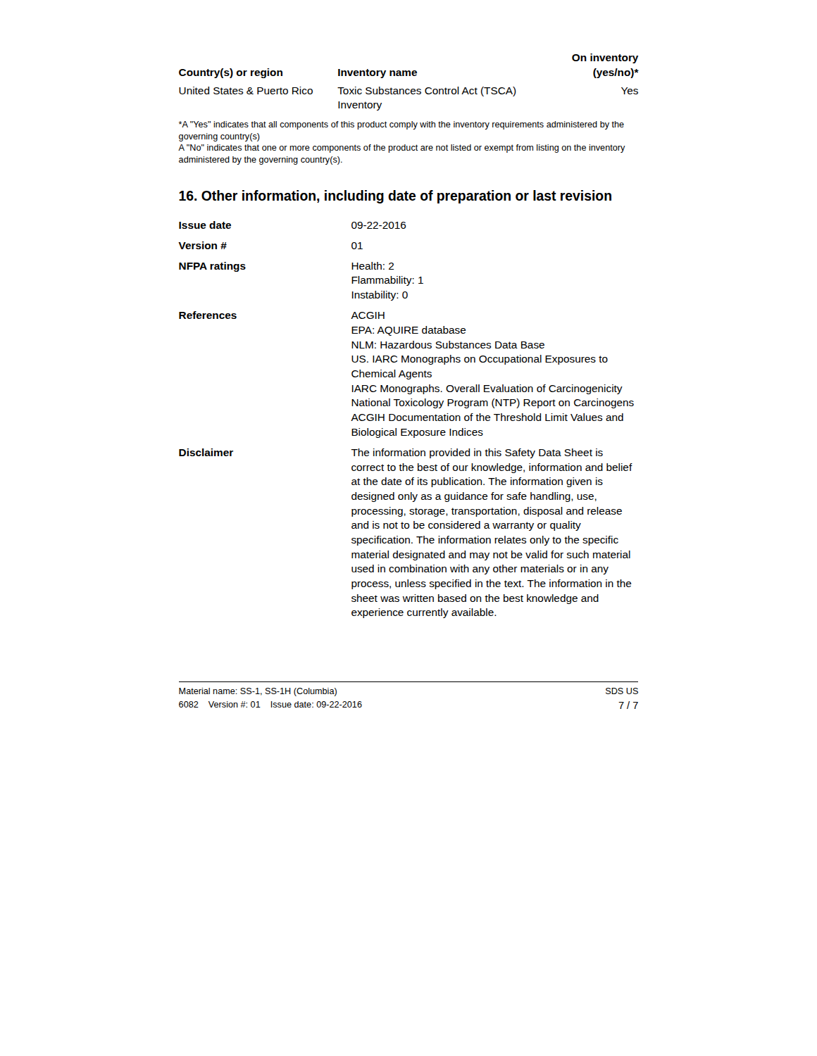| Country(s) or region | Inventory name | On inventory (yes/no)* |
| --- | --- | --- |
| United States & Puerto Rico | Toxic Substances Control Act (TSCA) Inventory | Yes |
*A "Yes" indicates that all components of this product comply with the inventory requirements administered by the governing country(s)
A "No" indicates that one or more components of the product are not listed or exempt from listing on the inventory administered by the governing country(s).
16. Other information, including date of preparation or last revision
| Issue date | 09-22-2016 |
| Version # | 01 |
| NFPA ratings | Health: 2 Flammability: 1 Instability: 0 |
| References | ACGIH EPA: AQUIRE database NLM: Hazardous Substances Data Base US. IARC Monographs on Occupational Exposures to Chemical Agents IARC Monographs. Overall Evaluation of Carcinogenicity National Toxicology Program (NTP) Report on Carcinogens ACGIH Documentation of the Threshold Limit Values and Biological Exposure Indices |
| Disclaimer | The information provided in this Safety Data Sheet is correct to the best of our knowledge, information and belief at the date of its publication. The information given is designed only as a guidance for safe handling, use, processing, storage, transportation, disposal and release and is not to be considered a warranty or quality specification. The information relates only to the specific material designated and may not be valid for such material used in combination with any other materials or in any process, unless specified in the text. The information in the sheet was written based on the best knowledge and experience currently available. |
| Material name: SS-1, SS-1H (Columbia) | SDS US |
| 6082 Version #: 01 Issue date: 09-22-2016 | 7 / 7 |